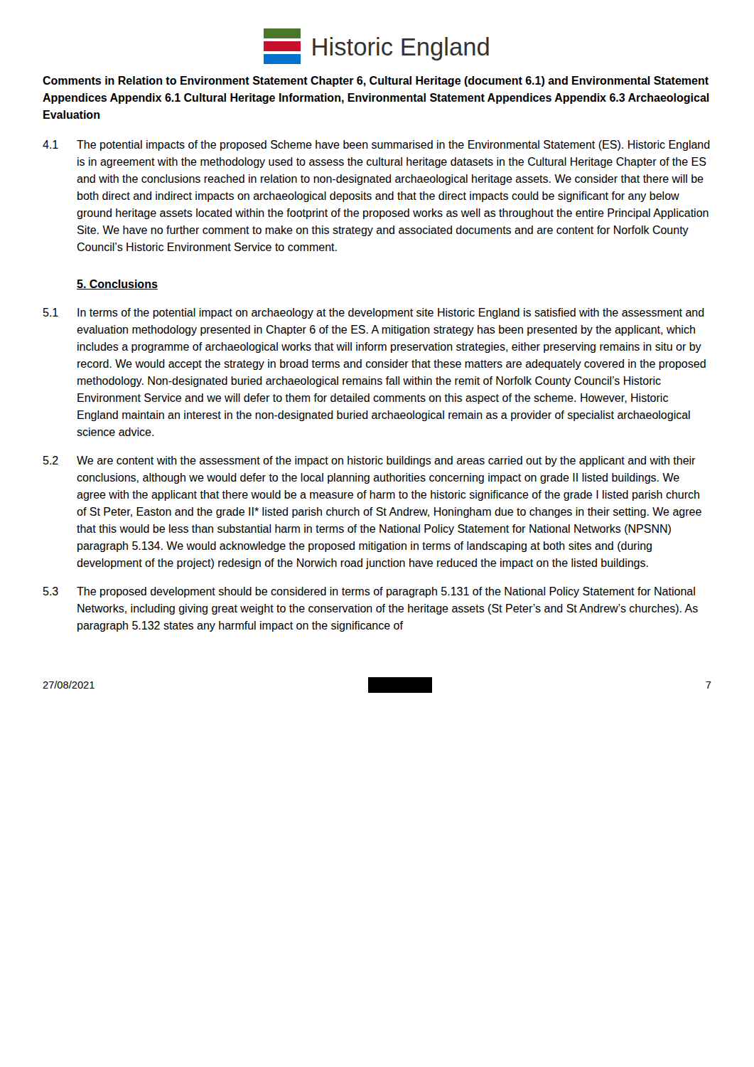Historic England
Comments in Relation to Environment Statement Chapter 6, Cultural Heritage (document 6.1) and Environmental Statement Appendices Appendix 6.1 Cultural Heritage Information, Environmental Statement Appendices Appendix 6.3 Archaeological Evaluation
4.1
The potential impacts of the proposed Scheme have been summarised in the Environmental Statement (ES). Historic England is in agreement with the methodology used to assess the cultural heritage datasets in the Cultural Heritage Chapter of the ES and with the conclusions reached in relation to non-designated archaeological heritage assets. We consider that there will be both direct and indirect impacts on archaeological deposits and that the direct impacts could be significant for any below ground heritage assets located within the footprint of the proposed works as well as throughout the entire Principal Application Site. We have no further comment to make on this strategy and associated documents and are content for Norfolk County Council’s Historic Environment Service to comment.
5. Conclusions
5.1
In terms of the potential impact on archaeology at the development site Historic England is satisfied with the assessment and evaluation methodology presented in Chapter 6 of the ES. A mitigation strategy has been presented by the applicant, which includes a programme of archaeological works that will inform preservation strategies, either preserving remains in situ or by record. We would accept the strategy in broad terms and consider that these matters are adequately covered in the proposed methodology. Non-designated buried archaeological remains fall within the remit of Norfolk County Council’s Historic Environment Service and we will defer to them for detailed comments on this aspect of the scheme. However, Historic England maintain an interest in the non-designated buried archaeological remain as a provider of specialist archaeological science advice.
5.2
We are content with the assessment of the impact on historic buildings and areas carried out by the applicant and with their conclusions, although we would defer to the local planning authorities concerning impact on grade II listed buildings. We agree with the applicant that there would be a measure of harm to the historic significance of the grade I listed parish church of St Peter, Easton and the grade II* listed parish church of St Andrew, Honingham due to changes in their setting. We agree that this would be less than substantial harm in terms of the National Policy Statement for National Networks (NPSNN) paragraph 5.134. We would acknowledge the proposed mitigation in terms of landscaping at both sites and (during development of the project) redesign of the Norwich road junction have reduced the impact on the listed buildings.
5.3
The proposed development should be considered in terms of paragraph 5.131 of the National Policy Statement for National Networks, including giving great weight to the conservation of the heritage assets (St Peter’s and St Andrew’s churches). As paragraph 5.132 states any harmful impact on the significance of
27/08/2021 7